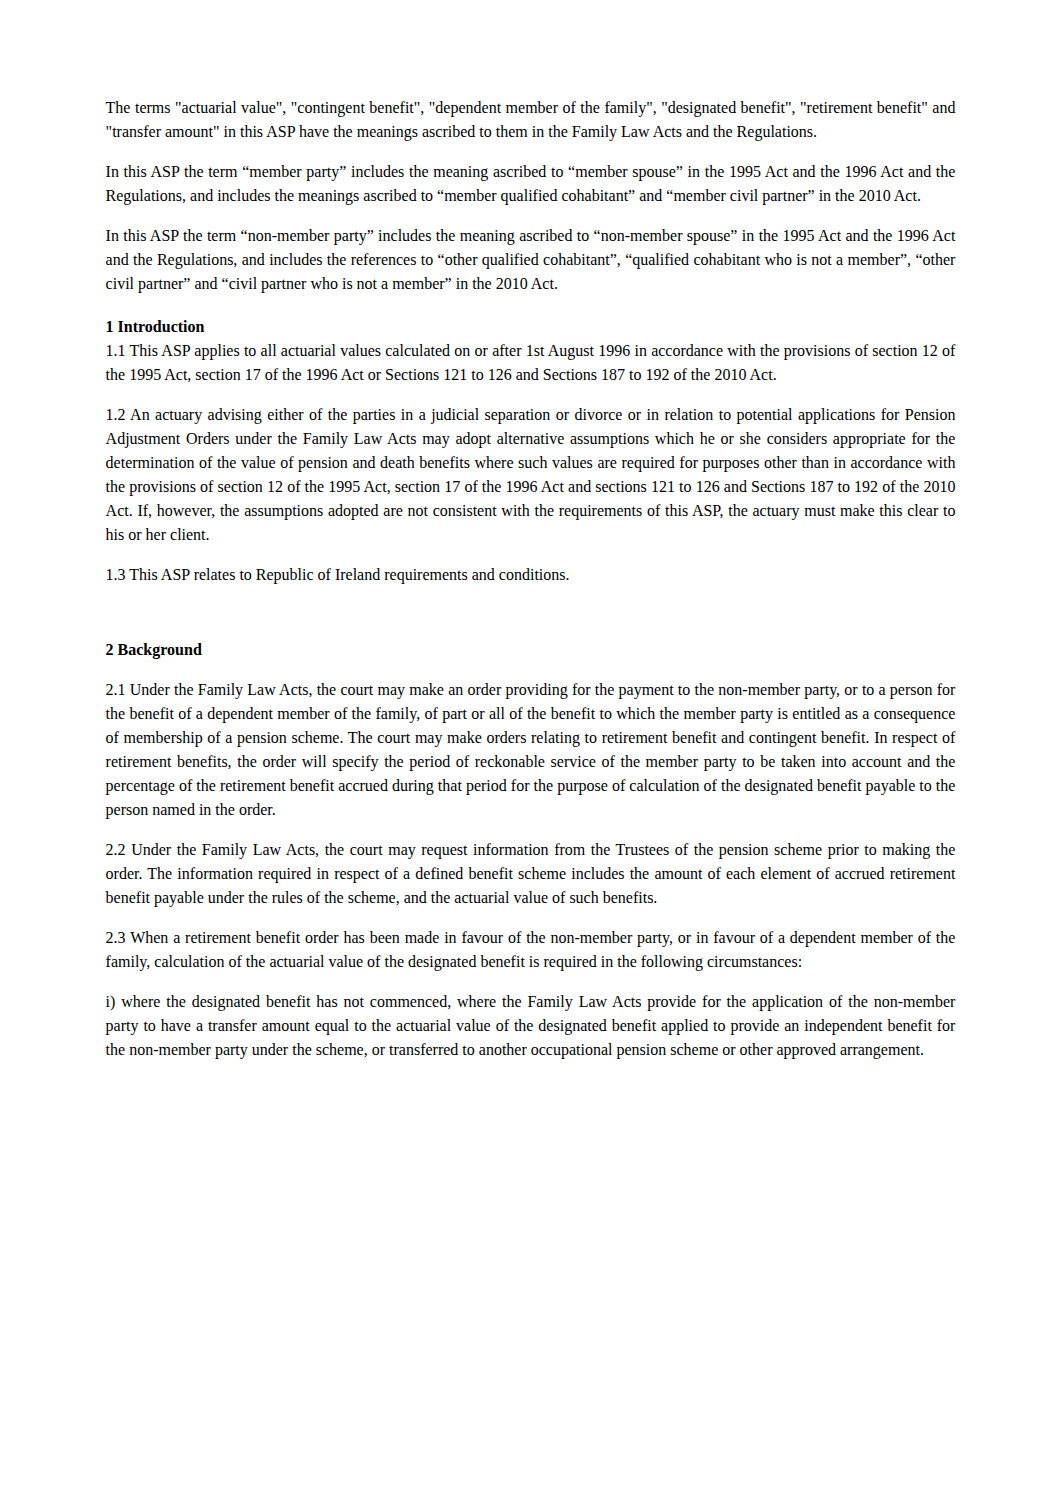The terms "actuarial value", "contingent benefit", "dependent member of the family", "designated benefit", "retirement benefit" and "transfer amount" in this ASP have the meanings ascribed to them in the Family Law Acts and the Regulations.
In this ASP the term “member party” includes the meaning ascribed to “member spouse” in the 1995 Act and the 1996 Act and the Regulations, and includes the meanings ascribed to “member qualified cohabitant” and “member civil partner” in the 2010 Act.
In this ASP the term “non-member party” includes the meaning ascribed to “non-member spouse” in the 1995 Act and the 1996 Act and the Regulations, and includes the references to “other qualified cohabitant”, “qualified cohabitant who is not a member”, “other civil partner” and “civil partner who is not a member” in the 2010 Act.
1 Introduction
1.1 This ASP applies to all actuarial values calculated on or after 1st August 1996 in accordance with the provisions of section 12 of the 1995 Act, section 17 of the 1996 Act or Sections 121 to 126 and Sections 187 to 192 of the 2010 Act.
1.2 An actuary advising either of the parties in a judicial separation or divorce or in relation to potential applications for Pension Adjustment Orders under the Family Law Acts may adopt alternative assumptions which he or she considers appropriate for the determination of the value of pension and death benefits where such values are required for purposes other than in accordance with the provisions of section 12 of the 1995 Act, section 17 of the 1996 Act and sections 121 to 126 and Sections 187 to 192 of the 2010 Act. If, however, the assumptions adopted are not consistent with the requirements of this ASP, the actuary must make this clear to his or her client.
1.3 This ASP relates to Republic of Ireland requirements and conditions.
2 Background
2.1 Under the Family Law Acts, the court may make an order providing for the payment to the non-member party, or to a person for the benefit of a dependent member of the family, of part or all of the benefit to which the member party is entitled as a consequence of membership of a pension scheme. The court may make orders relating to retirement benefit and contingent benefit. In respect of retirement benefits, the order will specify the period of reckonable service of the member party to be taken into account and the percentage of the retirement benefit accrued during that period for the purpose of calculation of the designated benefit payable to the person named in the order.
2.2 Under the Family Law Acts, the court may request information from the Trustees of the pension scheme prior to making the order. The information required in respect of a defined benefit scheme includes the amount of each element of accrued retirement benefit payable under the rules of the scheme, and the actuarial value of such benefits.
2.3 When a retirement benefit order has been made in favour of the non-member party, or in favour of a dependent member of the family, calculation of the actuarial value of the designated benefit is required in the following circumstances:
i) where the designated benefit has not commenced, where the Family Law Acts provide for the application of the non-member party to have a transfer amount equal to the actuarial value of the designated benefit applied to provide an independent benefit for the non-member party under the scheme, or transferred to another occupational pension scheme or other approved arrangement.